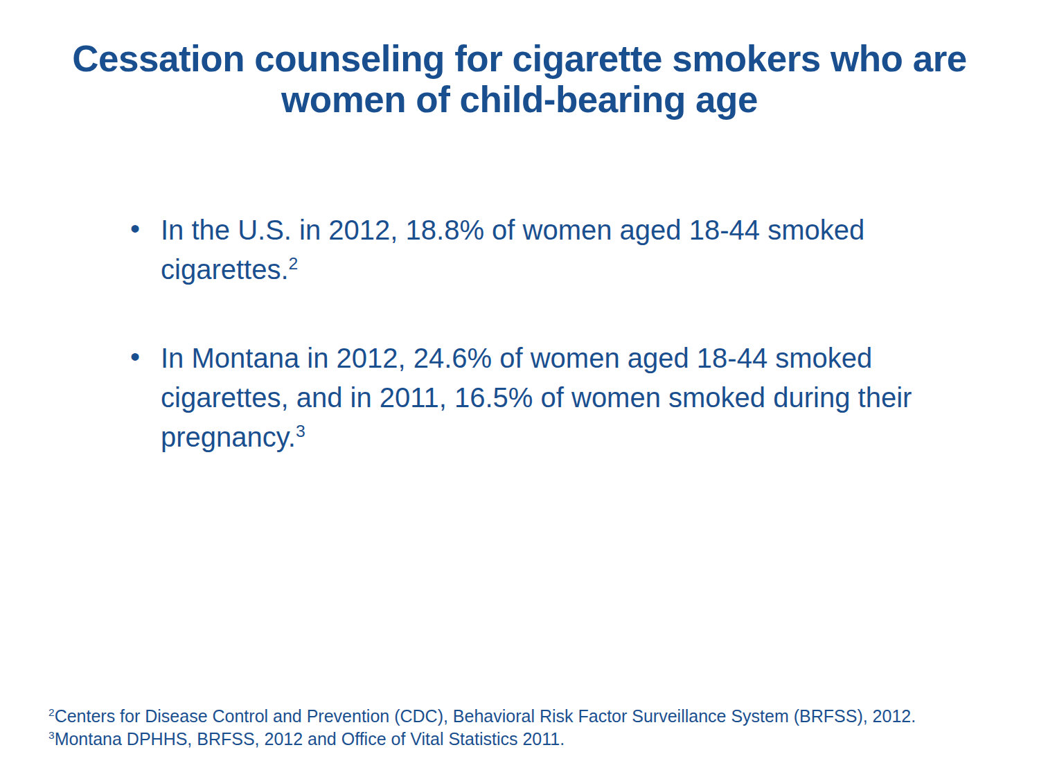Cessation counseling for cigarette smokers who are women of child-bearing age
In the U.S. in 2012, 18.8% of women aged 18-44 smoked cigarettes.2
In Montana in 2012, 24.6% of women aged 18-44 smoked cigarettes, and in 2011, 16.5% of women smoked during their pregnancy.3
2Centers for Disease Control and Prevention (CDC), Behavioral Risk Factor Surveillance System (BRFSS), 2012.
3Montana DPHHS, BRFSS, 2012 and Office of Vital Statistics 2011.